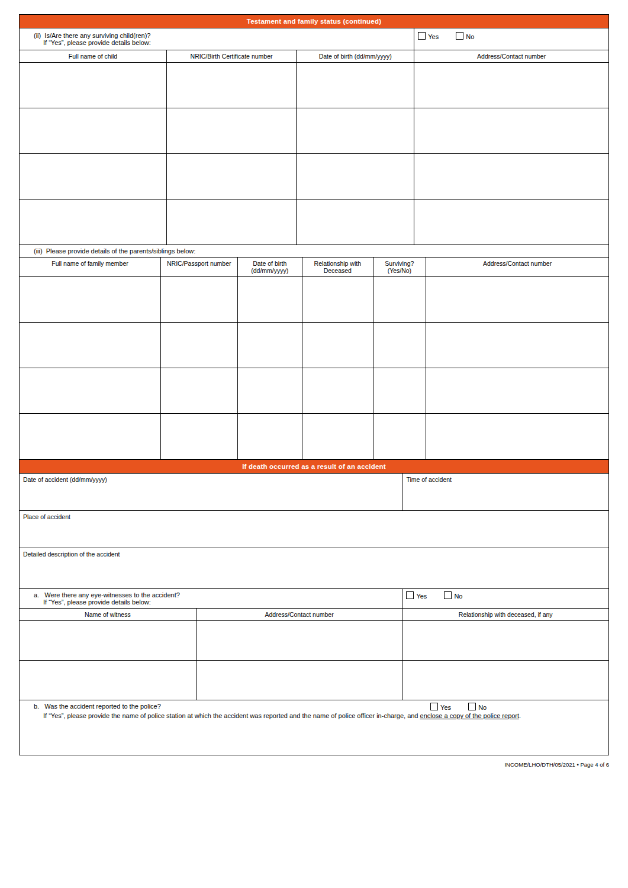| Testament and family status (continued) |
| (ii) Is/Are there any surviving child(ren)? If “Yes”, please provide details below: | Yes No |
| Full name of child | NRIC/Birth Certificate number | Date of birth (dd/mm/yyyy) | Address/Contact number |
| (iii) Please provide details of the parents/siblings below: |
| Full name of family member | NRIC/Passport number | Date of birth (dd/mm/yyyy) | Relationship with Deceased | Surviving? (Yes/No) | Address/Contact number |
| If death occurred as a result of an accident |
| Date of accident (dd/mm/yyyy) | Time of accident |
| Place of accident |
| Detailed description of the accident |
| a. Were there any eye-witnesses to the accident? If “Yes”, please provide details below: | Yes No |
| Name of witness | Address/Contact number | Relationship with deceased, if any |
| / b. Was the accident reported to the police? / Yes No / If “Yes”, please provide the name of police station at which the accident was reported and the name of police officer in-charge, and enclose a copy of the police report . |
INCOME/LHO/DTH/05/2021 • Page 4 of 6